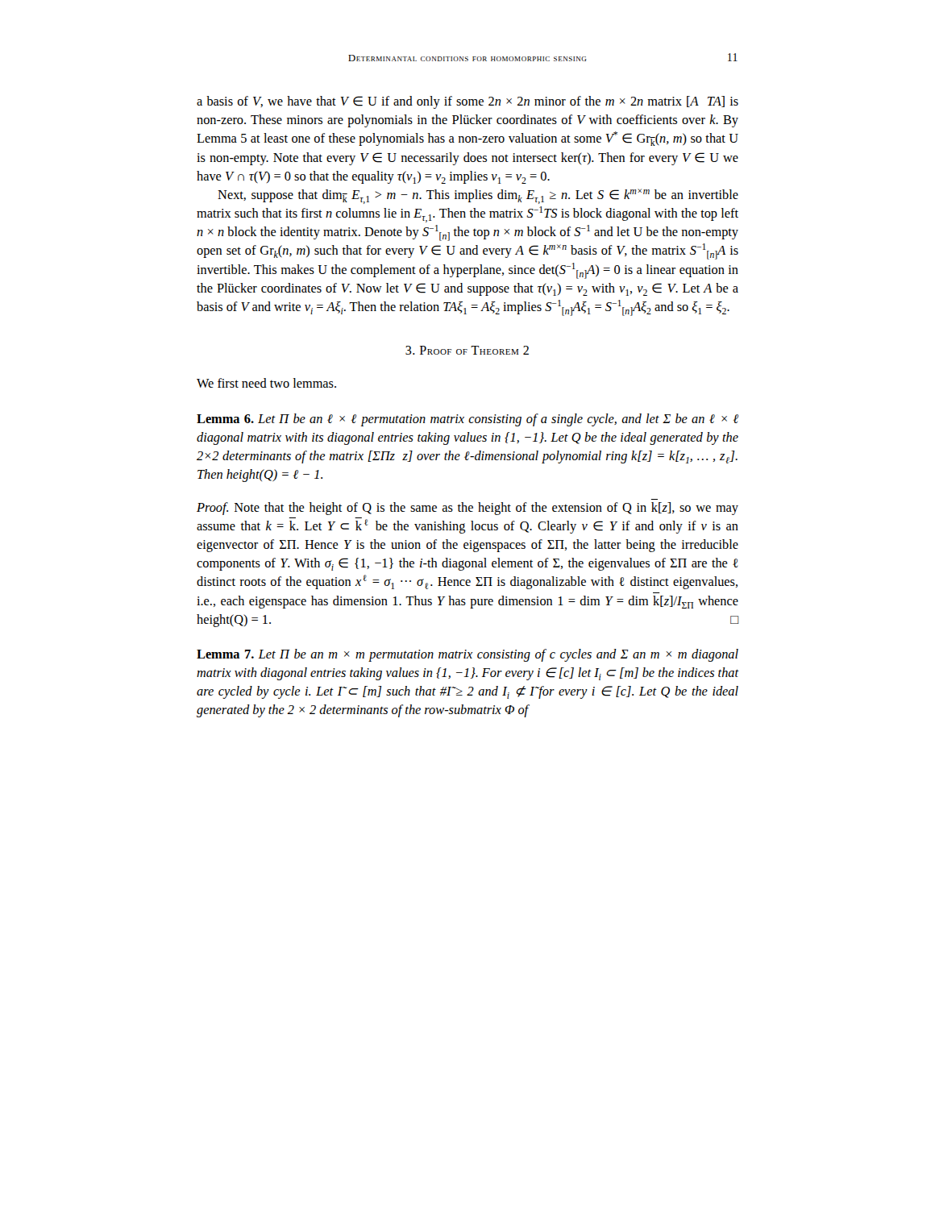Determinantal conditions for homomorphic sensing 11
a basis of V, we have that V ∈ U if and only if some 2n × 2n minor of the m × 2n matrix [A TA] is non-zero. These minors are polynomials in the Plücker coordinates of V with coefficients over k. By Lemma 5 at least one of these polynomials has a non-zero valuation at some V* ∈ Grk(n, m) so that U is non-empty. Note that every V ∈ U necessarily does not intersect ker(τ). Then for every V ∈ U we have V ∩ τ(V) = 0 so that the equality τ(v1) = v2 implies v1 = v2 = 0.
Next, suppose that dimk Eτ,1 > m − n. This implies dimk Eτ,1 ≥ n. Let S ∈ km×m be an invertible matrix such that its first n columns lie in Eτ,1. Then the matrix S−1TS is block diagonal with the top left n × n block the identity matrix. Denote by S−1[n] the top n × m block of S−1 and let U be the non-empty open set of Grk(n, m) such that for every V ∈ U and every A ∈ km×n basis of V, the matrix S−1[n]A is invertible. This makes U the complement of a hyperplane, since det(S−1[n]A) = 0 is a linear equation in the Plücker coordinates of V. Now let V ∈ U and suppose that τ(v1) = v2 with v1, v2 ∈ V. Let A be a basis of V and write vi = Aξi. Then the relation TAξ1 = Aξ2 implies S−1[n]Aξ1 = S−1[n]Aξ2 and so ξ1 = ξ2.
3. Proof of Theorem 2
We first need two lemmas.
Lemma 6. Let Π be an ℓ × ℓ permutation matrix consisting of a single cycle, and let Σ be an ℓ × ℓ diagonal matrix with its diagonal entries taking values in {1, −1}. Let Q be the ideal generated by the 2×2 determinants of the matrix [ΣΠz z] over the ℓ-dimensional polynomial ring k[z] = k[z1, … , zℓ]. Then height(Q) = ℓ − 1.
Proof. Note that the height of Q is the same as the height of the extension of Q in k[z], so we may assume that k = k. Let Y ⊂ kℓ be the vanishing locus of Q. Clearly v ∈ Y if and only if v is an eigenvector of ΣΠ. Hence Y is the union of the eigenspaces of ΣΠ, the latter being the irreducible components of Y. With σi ∈ {1, −1} the i-th diagonal element of Σ, the eigenvalues of ΣΠ are the ℓ distinct roots of the equation xℓ = σ1 ··· σℓ. Hence ΣΠ is diagonalizable with ℓ distinct eigenvalues, i.e., each eigenspace has dimension 1. Thus Y has pure dimension 1 = dim Y = dim k[z]/IΣΠ whence height(Q) = 1. □
Lemma 7. Let Π be an m × m permutation matrix consisting of c cycles and Σ an m × m diagonal matrix with diagonal entries taking values in {1, −1}. For every i ∈ [c] let Ii ⊂ [m] be the indices that are cycled by cycle i. Let Ĩ ⊂ [m] such that #Ĩ ≥ 2 and Ii ⊄ Ĩ for every i ∈ [c]. Let Q be the ideal generated by the 2 × 2 determinants of the row-submatrix Φ of